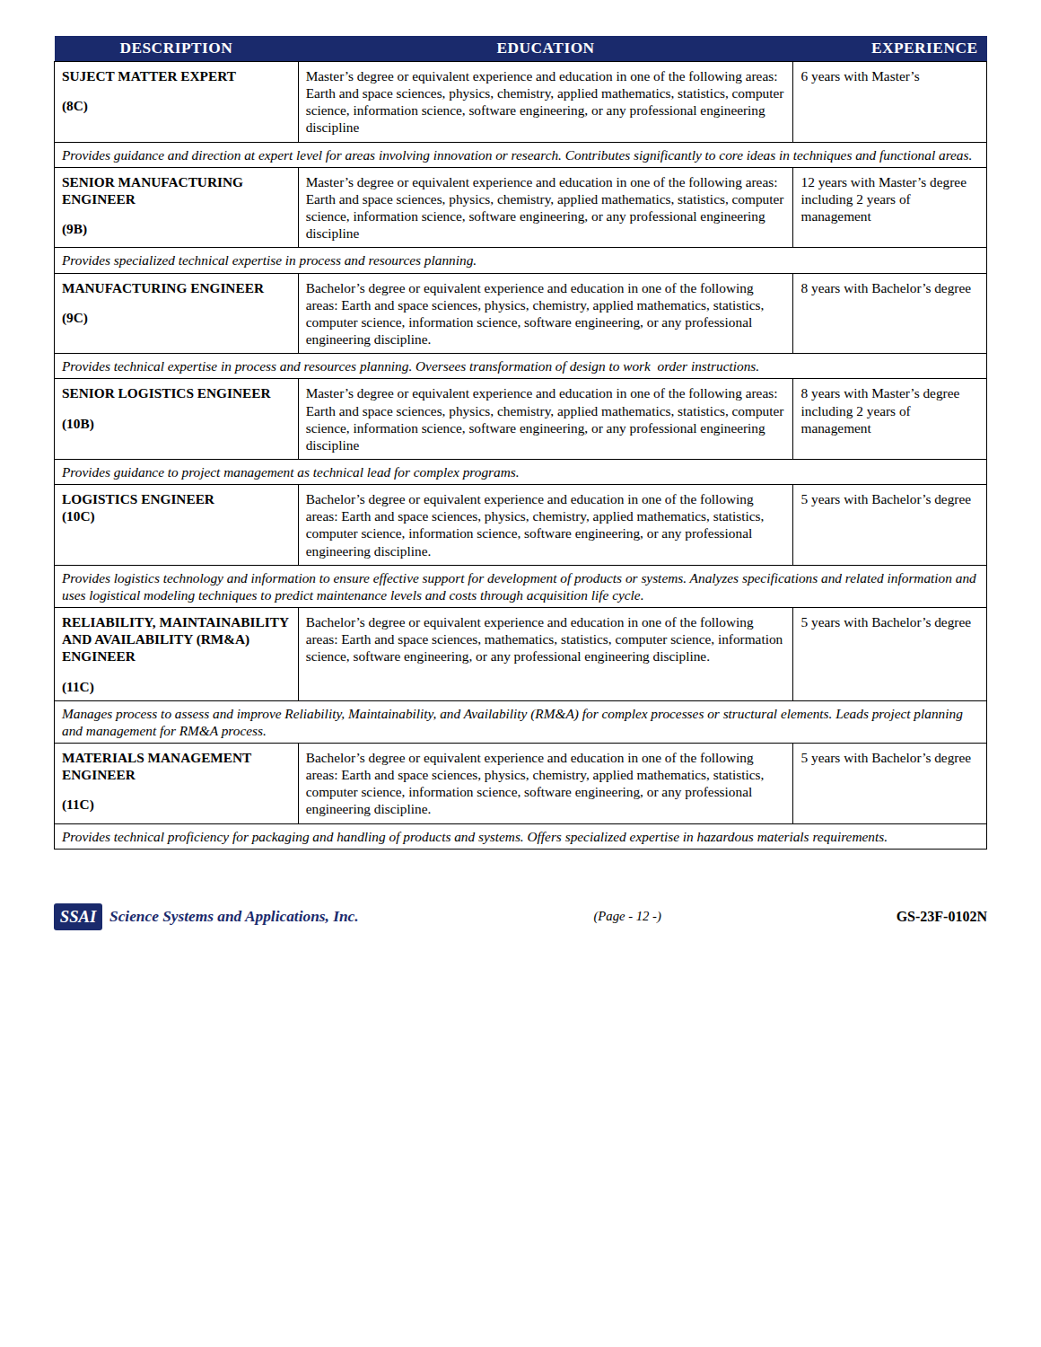| DESCRIPTION | EDUCATION | EXPERIENCE |
| --- | --- | --- |
| SUJECT MATTER EXPERT (8C) | Master’s degree or equivalent experience and education in one of the following areas: Earth and space sciences, physics, chemistry, applied mathematics, statistics, computer science, information science, software engineering, or any professional engineering discipline | 6 years with Master’s |
| Provides guidance and direction at expert level for areas involving innovation or research. Contributes significantly to core ideas in techniques and functional areas. |
| SENIOR MANUFACTURING ENGINEER (9B) | Master’s degree or equivalent experience and education in one of the following areas: Earth and space sciences, physics, chemistry, applied mathematics, statistics, computer science, information science, software engineering, or any professional engineering discipline | 12 years with Master’s degree including 2 years of management |
| Provides specialized technical expertise in process and resources planning. |
| MANUFACTURING ENGINEER (9C) | Bachelor’s degree or equivalent experience and education in one of the following areas: Earth and space sciences, physics, chemistry, applied mathematics, statistics, computer science, information science, software engineering, or any professional engineering discipline. | 8 years with Bachelor’s degree |
| Provides technical expertise in process and resources planning. Oversees transformation of design to work order instructions. |
| SENIOR LOGISTICS ENGINEER (10B) | Master’s degree or equivalent experience and education in one of the following areas: Earth and space sciences, physics, chemistry, applied mathematics, statistics, computer science, information science, software engineering, or any professional engineering discipline | 8 years with Master’s degree including 2 years of management |
| Provides guidance to project management as technical lead for complex programs. |
| LOGISTICS ENGINEER (10C) | Bachelor’s degree or equivalent experience and education in one of the following areas: Earth and space sciences, physics, chemistry, applied mathematics, statistics, computer science, information science, software engineering, or any professional engineering discipline. | 5 years with Bachelor’s degree |
| Provides logistics technology and information to ensure effective support for development of products or systems. Analyzes specifications and related information and uses logistical modeling techniques to predict maintenance levels and costs through acquisition life cycle. |
| RELIABILITY, MAINTAINABILITY AND AVAILABILITY (RM&A) ENGINEER (11C) | Bachelor’s degree or equivalent experience and education in one of the following areas: Earth and space sciences, mathematics, statistics, computer science, information science, software engineering, or any professional engineering discipline. | 5 years with Bachelor’s degree |
| Manages process to assess and improve Reliability, Maintainability, and Availability (RM&A) for complex processes or structural elements. Leads project planning and management for RM&A process. |
| MATERIALS MANAGEMENT ENGINEER (11C) | Bachelor’s degree or equivalent experience and education in one of the following areas: Earth and space sciences, physics, chemistry, applied mathematics, statistics, computer science, information science, software engineering, or any professional engineering discipline. | 5 years with Bachelor’s degree |
| Provides technical proficiency for packaging and handling of products and systems. Offers specialized expertise in hazardous materials requirements. |
SSAI
Science Systems and Applications, Inc.
(Page - 12 -)
GS-23F-0102N